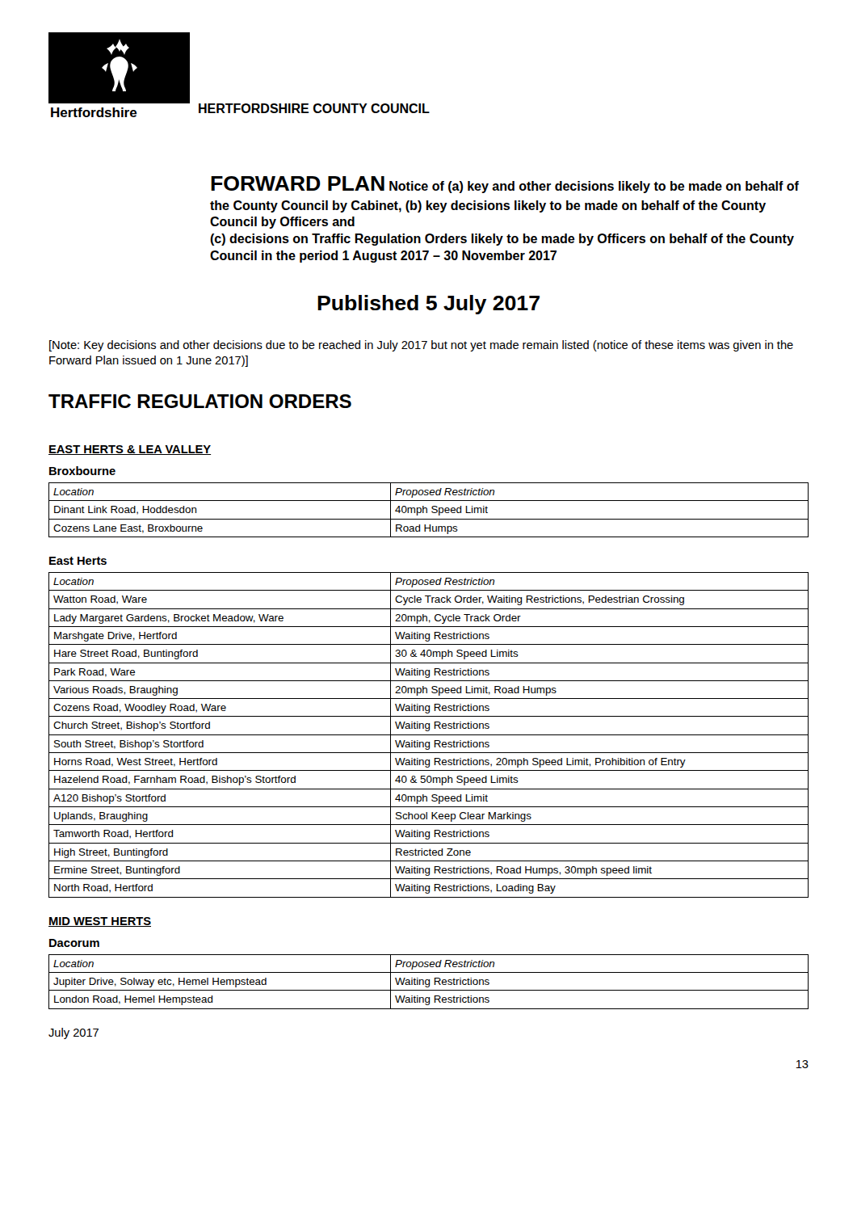Hertfordshire
HERTFORDSHIRE COUNTY COUNCIL
FORWARD PLAN Notice of (a) key and other decisions likely to be made on behalf of the County Council by Cabinet, (b) key decisions likely to be made on behalf of the County Council by Officers and
(c) decisions on Traffic Regulation Orders likely to be made by Officers on behalf of the County Council in the period 1 August 2017 – 30 November 2017
Published 5 July 2017
[Note: Key decisions and other decisions due to be reached in July 2017 but not yet made remain listed (notice of these items was given in the Forward Plan issued on 1 June 2017)]
TRAFFIC REGULATION ORDERS
EAST HERTS & LEA VALLEY
Broxbourne
| Location | Proposed Restriction |
| --- | --- |
| Dinant Link Road, Hoddesdon | 40mph Speed Limit |
| Cozens Lane East, Broxbourne | Road Humps |
East Herts
| Location | Proposed Restriction |
| --- | --- |
| Watton Road, Ware | Cycle Track Order, Waiting Restrictions, Pedestrian Crossing |
| Lady Margaret Gardens, Brocket Meadow, Ware | 20mph, Cycle Track Order |
| Marshgate Drive, Hertford | Waiting Restrictions |
| Hare Street Road, Buntingford | 30 & 40mph Speed Limits |
| Park Road, Ware | Waiting Restrictions |
| Various Roads, Braughing | 20mph Speed Limit, Road Humps |
| Cozens Road, Woodley Road, Ware | Waiting Restrictions |
| Church Street, Bishop’s Stortford | Waiting Restrictions |
| South Street, Bishop’s Stortford | Waiting Restrictions |
| Horns Road, West Street, Hertford | Waiting Restrictions, 20mph Speed Limit, Prohibition of Entry |
| Hazelend Road, Farnham Road, Bishop’s Stortford | 40 & 50mph Speed Limits |
| A120 Bishop’s Stortford | 40mph Speed Limit |
| Uplands, Braughing | School Keep Clear Markings |
| Tamworth Road, Hertford | Waiting Restrictions |
| High Street, Buntingford | Restricted Zone |
| Ermine Street, Buntingford | Waiting Restrictions, Road Humps, 30mph speed limit |
| North Road, Hertford | Waiting Restrictions, Loading Bay |
MID WEST HERTS
Dacorum
| Location | Proposed Restriction |
| --- | --- |
| Jupiter Drive, Solway etc, Hemel Hempstead | Waiting Restrictions |
| London Road, Hemel Hempstead | Waiting Restrictions |
July 2017
13